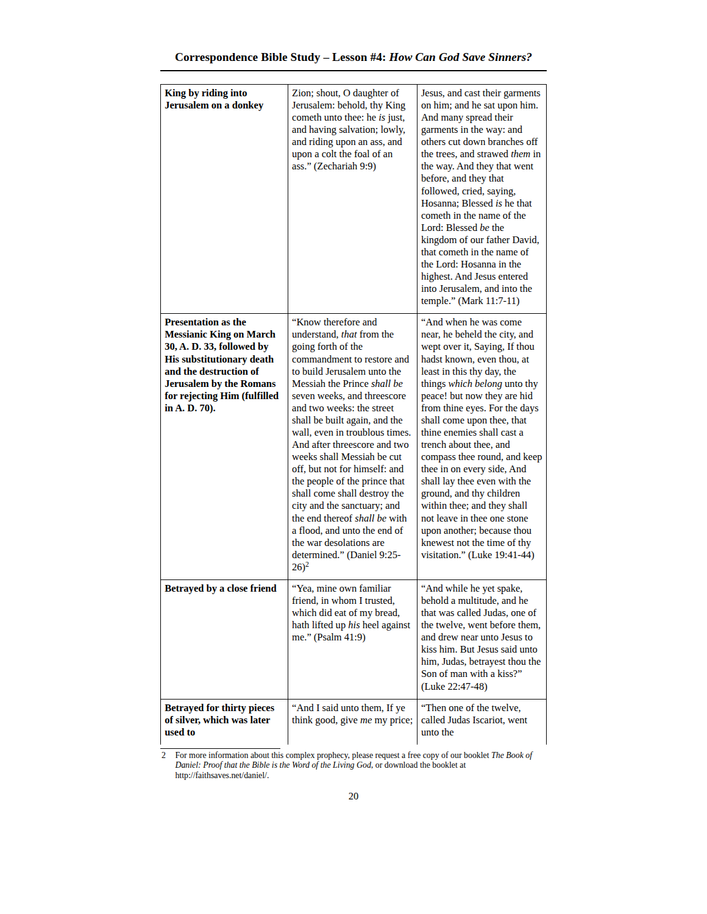Correspondence Bible Study – Lesson #4: How Can God Save Sinners?
| King by riding into Jerusalem on a donkey | Zion; shout, O daughter of Jerusalem: behold, thy King cometh unto thee: he is just, and having salvation; lowly, and riding upon an ass, and upon a colt the foal of an ass.” (Zechariah 9:9) | Jesus, and cast their garments on him; and he sat upon him. And many spread their garments in the way: and others cut down branches off the trees, and strawed them in the way. And they that went before, and they that followed, cried, saying, Hosanna; Blessed is he that cometh in the name of the Lord: Blessed be the kingdom of our father David, that cometh in the name of the Lord: Hosanna in the highest. And Jesus entered into Jerusalem, and into the temple.” (Mark 11:7-11) |
| Presentation as the Messianic King on March 30, A. D. 33, followed by His substitutionary death and the destruction of Jerusalem by the Romans for rejecting Him (fulfilled in A. D. 70). | “Know therefore and understand, that from the going forth of the commandment to restore and to build Jerusalem unto the Messiah the Prince shall be seven weeks, and threescore and two weeks: the street shall be built again, and the wall, even in troublous times. And after threescore and two weeks shall Messiah be cut off, but not for himself: and the people of the prince that shall come shall destroy the city and the sanctuary; and the end thereof shall be with a flood, and unto the end of the war desolations are determined.” (Daniel 9:25-26) 2 | “And when he was come near, he beheld the city, and wept over it, Saying, If thou hadst known, even thou, at least in this thy day, the things which belong unto thy peace! but now they are hid from thine eyes. For the days shall come upon thee, that thine enemies shall cast a trench about thee, and compass thee round, and keep thee in on every side, And shall lay thee even with the ground, and thy children within thee; and they shall not leave in thee one stone upon another; because thou knewest not the time of thy visitation.” (Luke 19:41-44) |
| Betrayed by a close friend | “Yea, mine own familiar friend, in whom I trusted, which did eat of my bread, hath lifted up his heel against me.” (Psalm 41:9) | “And while he yet spake, behold a multitude, and he that was called Judas, one of the twelve, went before them, and drew near unto Jesus to kiss him. But Jesus said unto him, Judas, betrayest thou the Son of man with a kiss?” (Luke 22:47-48) |
| Betrayed for thirty pieces of silver, which was later used to | “And I said unto them, If ye think good, give me my price; | “Then one of the twelve, called Judas Iscariot, went unto the |
2 For more information about this complex prophecy, please request a free copy of our booklet The Book of Daniel: Proof that the Bible is the Word of the Living God, or download the booklet at http://faithsaves.net/daniel/.
20